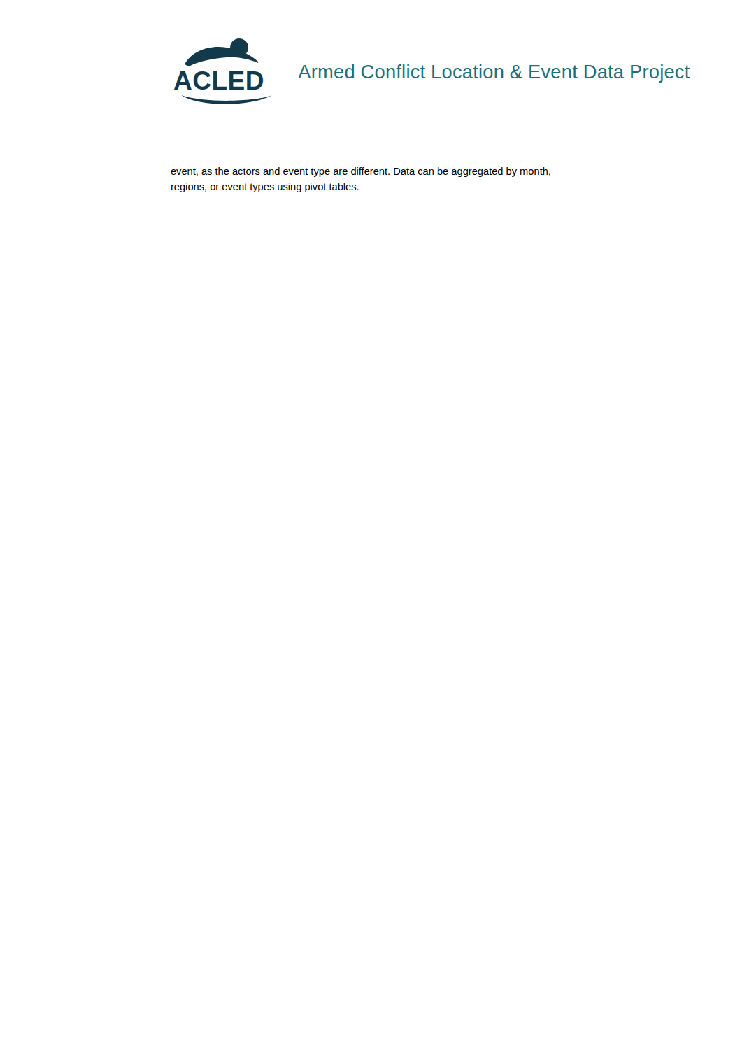ACLED logo ACLED
Armed Conflict Location & Event Data Project
event, as the actors and event type are different. Data can be aggregated by month, regions, or event types using pivot tables.